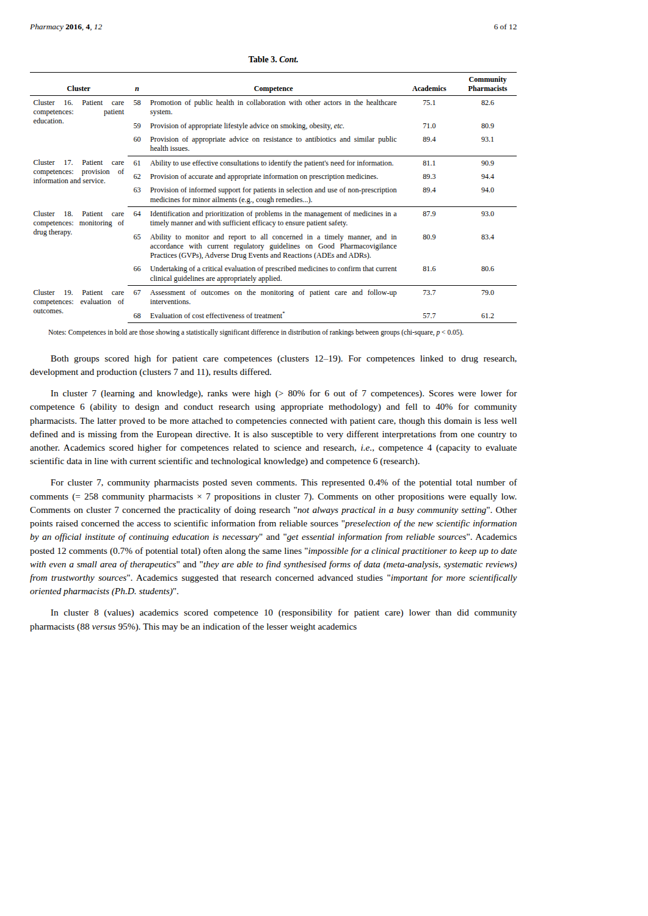Pharmacy 2016, 4, 12
6 of 12
Table 3. Cont.
| Cluster | n | Competence | Academics | Community Pharmacists |
| --- | --- | --- | --- | --- |
| Cluster 16. Patient care competences: patient education. | 58 | Promotion of public health in collaboration with other actors in the healthcare system. | 75.1 | 82.6 |
| 59 | Provision of appropriate lifestyle advice on smoking, obesity, etc. | 71.0 | 80.9 |
| 60 | Provision of appropriate advice on resistance to antibiotics and similar public health issues. | 89.4 | 93.1 |
| Cluster 17. Patient care competences: provision of information and service. | 61 | Ability to use effective consultations to identify the patient's need for information. | 81.1 | 90.9 |
| 62 | Provision of accurate and appropriate information on prescription medicines. | 89.3 | 94.4 |
| 63 | Provision of informed support for patients in selection and use of non-prescription medicines for minor ailments (e.g., cough remedies...). | 89.4 | 94.0 |
| Cluster 18. Patient care competences: monitoring of drug therapy. | 64 | Identification and prioritization of problems in the management of medicines in a timely manner and with sufficient efficacy to ensure patient safety. | 87.9 | 93.0 |
| 65 | Ability to monitor and report to all concerned in a timely manner, and in accordance with current regulatory guidelines on Good Pharmacovigilance Practices (GVPs), Adverse Drug Events and Reactions (ADEs and ADRs). | 80.9 | 83.4 |
| 66 | Undertaking of a critical evaluation of prescribed medicines to confirm that current clinical guidelines are appropriately applied. | 81.6 | 80.6 |
| Cluster 19. Patient care competences: evaluation of outcomes. | 67 | Assessment of outcomes on the monitoring of patient care and follow-up interventions. | 73.7 | 79.0 |
| 68 | Evaluation of cost effectiveness of treatment * | 57.7 | 61.2 |
Notes: Competences in bold are those showing a statistically significant difference in distribution of rankings between groups (chi-square, p < 0.05).
Both groups scored high for patient care competences (clusters 12–19). For competences linked to drug research, development and production (clusters 7 and 11), results differed.
In cluster 7 (learning and knowledge), ranks were high (> 80% for 6 out of 7 competences). Scores were lower for competence 6 (ability to design and conduct research using appropriate methodology) and fell to 40% for community pharmacists. The latter proved to be more attached to competencies connected with patient care, though this domain is less well defined and is missing from the European directive. It is also susceptible to very different interpretations from one country to another. Academics scored higher for competences related to science and research, i.e., competence 4 (capacity to evaluate scientific data in line with current scientific and technological knowledge) and competence 6 (research).
For cluster 7, community pharmacists posted seven comments. This represented 0.4% of the potential total number of comments (= 258 community pharmacists × 7 propositions in cluster 7). Comments on other propositions were equally low. Comments on cluster 7 concerned the practicality of doing research "not always practical in a busy community setting". Other points raised concerned the access to scientific information from reliable sources "preselection of the new scientific information by an official institute of continuing education is necessary" and "get essential information from reliable sources". Academics posted 12 comments (0.7% of potential total) often along the same lines "impossible for a clinical practitioner to keep up to date with even a small area of therapeutics" and "they are able to find synthesised forms of data (meta-analysis, systematic reviews) from trustworthy sources". Academics suggested that research concerned advanced studies "important for more scientifically oriented pharmacists (Ph.D. students)".
In cluster 8 (values) academics scored competence 10 (responsibility for patient care) lower than did community pharmacists (88 versus 95%). This may be an indication of the lesser weight academics